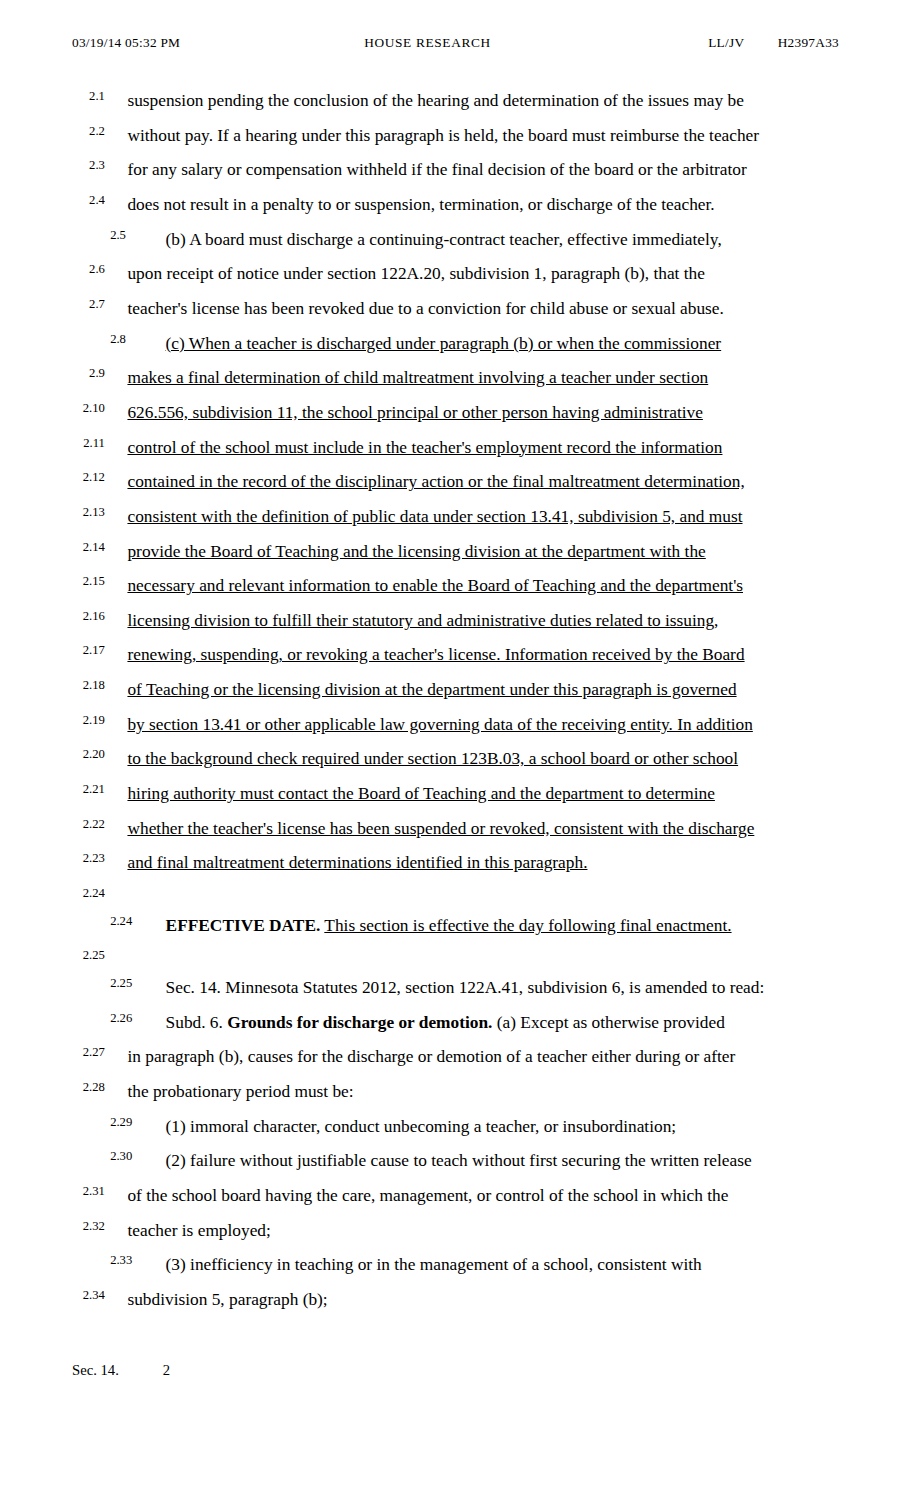03/19/14 05:32 PM
HOUSE RESEARCH
LL/JV H2397A33
suspension pending the conclusion of the hearing and determination of the issues may be
without pay. If a hearing under this paragraph is held, the board must reimburse the teacher
for any salary or compensation withheld if the final decision of the board or the arbitrator
does not result in a penalty to or suspension, termination, or discharge of the teacher.
(b) A board must discharge a continuing-contract teacher, effective immediately,
upon receipt of notice under section 122A.20, subdivision 1, paragraph (b), that the
teacher's license has been revoked due to a conviction for child abuse or sexual abuse.
(c) When a teacher is discharged under paragraph (b) or when the commissioner
makes a final determination of child maltreatment involving a teacher under section
626.556, subdivision 11, the school principal or other person having administrative
control of the school must include in the teacher's employment record the information
contained in the record of the disciplinary action or the final maltreatment determination,
consistent with the definition of public data under section 13.41, subdivision 5, and must
provide the Board of Teaching and the licensing division at the department with the
necessary and relevant information to enable the Board of Teaching and the department's
licensing division to fulfill their statutory and administrative duties related to issuing,
renewing, suspending, or revoking a teacher's license. Information received by the Board
of Teaching or the licensing division at the department under this paragraph is governed
by section 13.41 or other applicable law governing data of the receiving entity. In addition
to the background check required under section 123B.03, a school board or other school
hiring authority must contact the Board of Teaching and the department to determine
whether the teacher's license has been suspended or revoked, consistent with the discharge
and final maltreatment determinations identified in this paragraph.
EFFECTIVE DATE. This section is effective the day following final enactment.
Sec. 14. Minnesota Statutes 2012, section 122A.41, subdivision 6, is amended to read:
Subd. 6. Grounds for discharge or demotion. (a) Except as otherwise provided
in paragraph (b), causes for the discharge or demotion of a teacher either during or after
the probationary period must be:
(1) immoral character, conduct unbecoming a teacher, or insubordination;
(2) failure without justifiable cause to teach without first securing the written release
of the school board having the care, management, or control of the school in which the
teacher is employed;
(3) inefficiency in teaching or in the management of a school, consistent with
subdivision 5, paragraph (b);
Sec. 14.
2